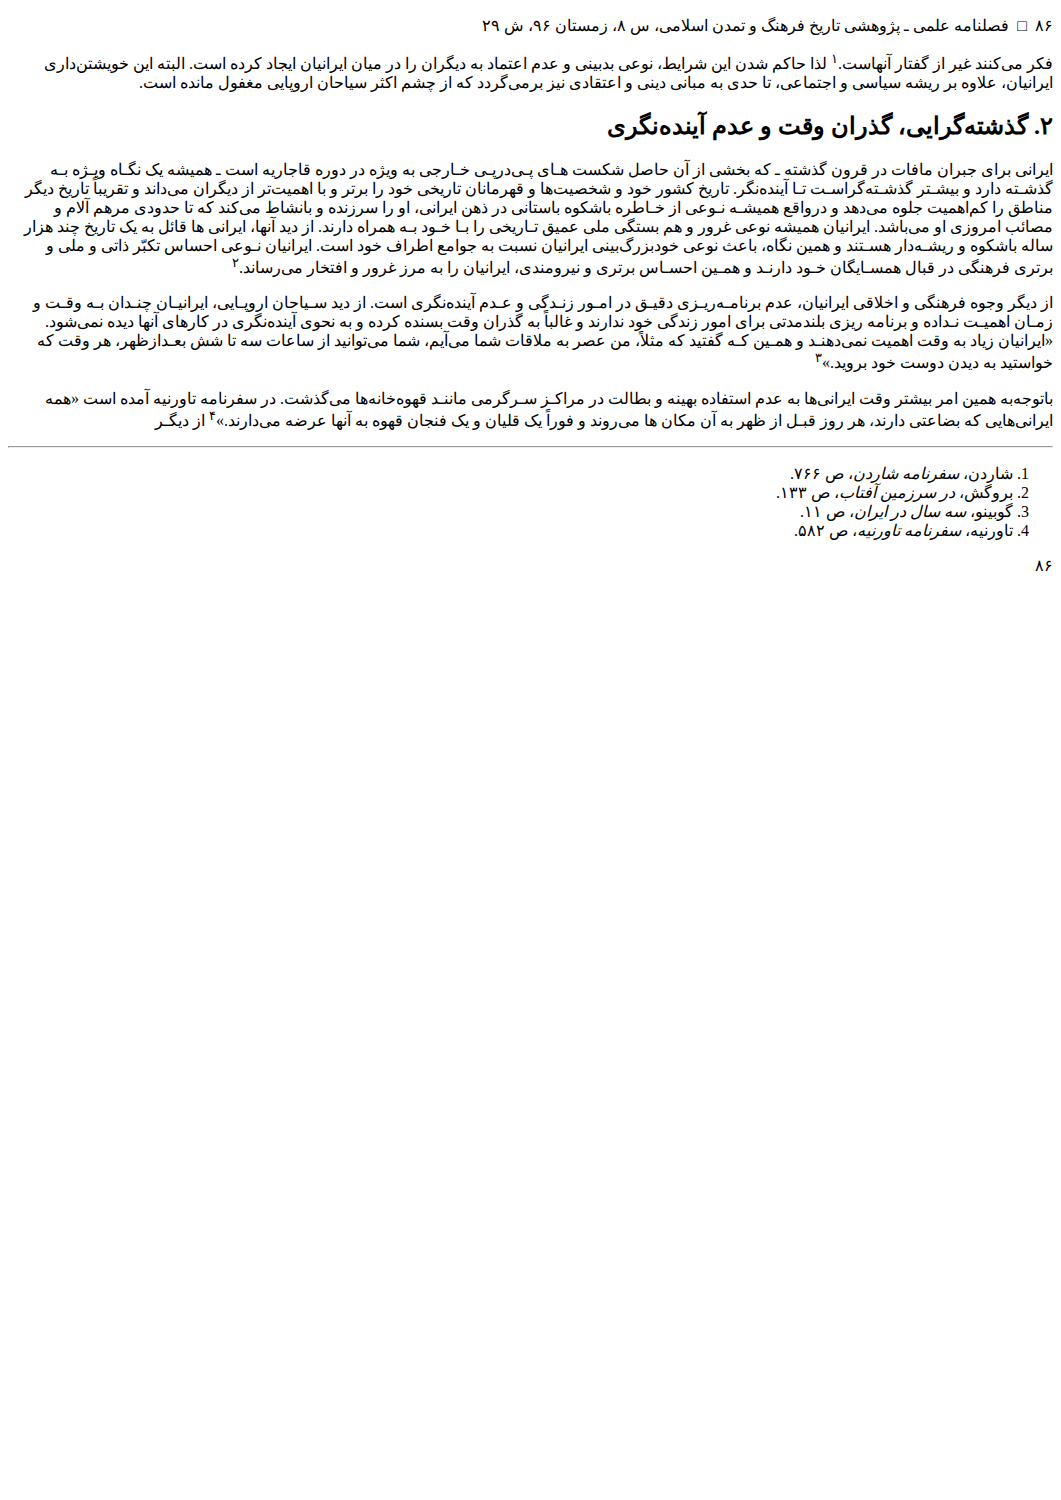۸۶ □ فصلنامه علمی ـ پژوهشی تاریخ فرهنگ و تمدن اسلامی، س ۸، زمستان ۹۶، ش ۲۹
فکر می‌کنند غیر از گفتار آنهاست.۱ لذا حاکم شدن این شرایط، نوعی بدبینی و عدم اعتماد به دیگران را در میان ایرانیان ایجاد کرده است. البته این خویشتن‌داری ایرانیان، علاوه بر ریشه سیاسی و اجتماعی، تا حدی به مبانی دینی و اعتقادی نیز برمی‌گردد که از چشم اکثر سیاحان اروپایی مغفول مانده است.
۲. گذشته‌گرایی، گذران وقت و عدم آینده‌نگری
ایرانی برای جبران مافات در قرون گذشته ـ که بخشی از آن حاصل شکست هـای پـی‌درپـی خـارجی به ویژه در دوره قاجاریه است ـ همیشه یک نگـاه ویـژه بـه گذشـته دارد و بیشـتر گذشـته‌گراسـت تـا آینده‌نگر. تاریخ کشور خود و شخصیت‌ها و قهرمانان تاریخی خود را برتر و با اهمیت‌تر از دیگران می‌داند و تقریباً تاریخ دیگر مناطق را کم‌اهمیت جلوه می‌دهد و درواقع همیشـه نـوعی از خـاطره باشکوه باستانی در ذهن ایرانی، او را سرزنده و بانشاط می‌کند که تا حدودی مرهم آلام و مصائب امروزی او می‌باشد. ایرانیان همیشه نوعی غرور و هم بستگی ملی عمیق تـاریخی را بـا خـود بـه همراه دارند. از دید آنها، ایرانی ها قائل به یک تاریخ چند هزار ساله باشکوه و ریشـه‌دار هسـتند و همین نگاه، باعث نوعی خودبزرگ‌بینی ایرانیان نسبت به جوامع اطراف خود است. ایرانیان نـوعی احساس تکبّر ذاتی و ملی و برتری فرهنگی در قبال همسـایگان خـود دارنـد و همـین احسـاس برتری و نیرومندی، ایرانیان را به مرز غرور و افتخار می‌رساند.۲
از دیگر وجوه فرهنگی و اخلاقی ایرانیان، عدم برنامـه‌ریـزی دقیـق در امـور زنـدگی و عـدم آینده‌نگری است. از دید سـیاحان اروپـایی، ایرانیـان چنـدان بـه وقـت و زمـان اهمیـت نـداده و برنامه ریزی بلندمدتی برای امور زندگی خود ندارند و غالباً به گذران وقت بسنده کرده و به نحوی آینده‌نگری در کارهای آنها دیده نمی‌شود. «ایرانیان زیاد به وقت اهمیت نمی‌دهنـد و همـین کـه گفتید که مثلاً، من عصر به ملاقات شما می‌آیم، شما می‌توانید از ساعات سه تا شش بعـدازظهر، هر وقت که خواستید به دیدن دوست خود بروید.»۳
باتوجه‌به همین امر بیشتر وقت ایرانی‌ها به عدم استفاده بهینه و بطالت در مراکـز سـرگرمی ماننـد قهوه‌خانه‌ها می‌گذشت. در سفرنامه تاورنیه آمده است «همه ایرانی‌هایی که بضاعتی دارند، هر روز قبـل از ظهر به آن مکان ها می‌روند و فوراً یک قلیان و یک فنجان قهوه به آنها عرضه می‌دارند.»۴ از دیگـر
شاردن، سفرنامه شاردن، ص ۷۶۶.
بروگش، در سرزمین آفتاب، ص ۱۳۳.
گوبینو، سه سال در ایران، ص ۱۱.
تاورنیه، سفرنامه تاورنیه، ص ۵۸۲.
۸۶